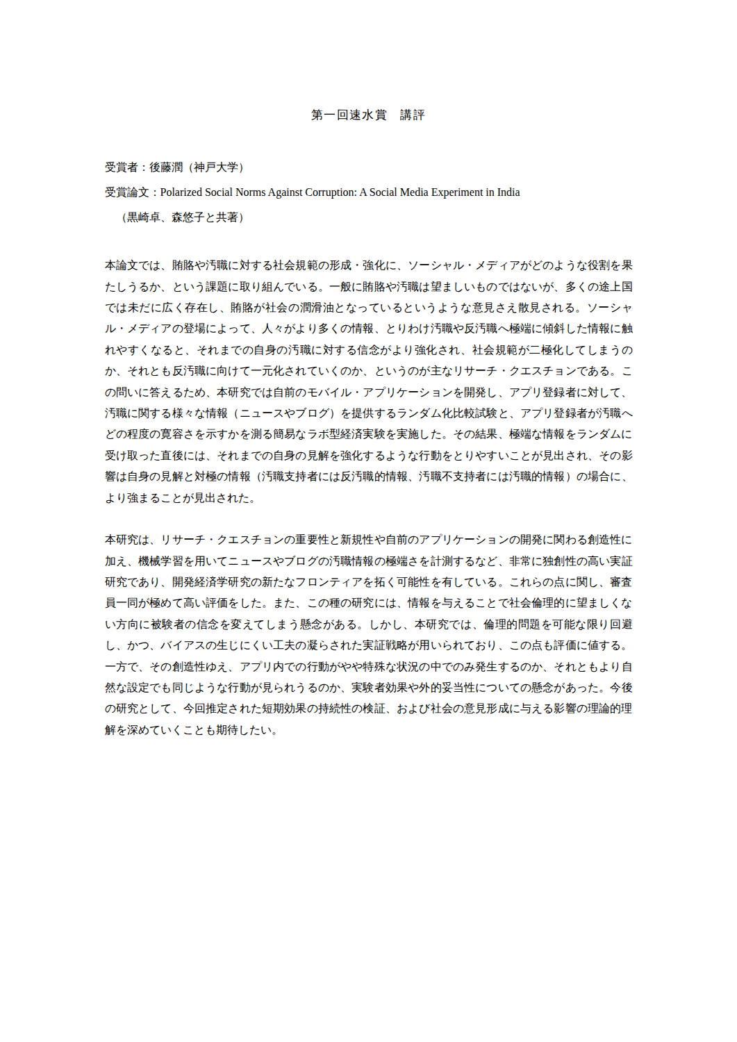第一回速水賞　講評
受賞者：後藤潤（神戸大学）
受賞論文：Polarized Social Norms Against Corruption: A Social Media Experiment in India
（黒崎卓、森悠子と共著）
本論文では、賄賂や汚職に対する社会規範の形成・強化に、ソーシャル・メディアがどのような役割を果たしうるか、という課題に取り組んでいる。一般に賄賂や汚職は望ましいものではないが、多くの途上国では未だに広く存在し、賄賂が社会の潤滑油となっているというような意見さえ散見される。ソーシャル・メディアの登場によって、人々がより多くの情報、とりわけ汚職や反汚職へ極端に傾斜した情報に触れやすくなると、それまでの自身の汚職に対する信念がより強化され、社会規範が二極化してしまうのか、それとも反汚職に向けて一元化されていくのか、というのが主なリサーチ・クエスチョンである。この問いに答えるため、本研究では自前のモバイル・アプリケーションを開発し、アプリ登録者に対して、汚職に関する様々な情報（ニュースやブログ）を提供するランダム化比較試験と、アプリ登録者が汚職へどの程度の寛容さを示すかを測る簡易なラボ型経済実験を実施した。その結果、極端な情報をランダムに受け取った直後には、それまでの自身の見解を強化するような行動をとりやすいことが見出され、その影響は自身の見解と対極の情報（汚職支持者には反汚職的情報、汚職不支持者には汚職的情報）の場合に、より強まることが見出された。
本研究は、リサーチ・クエスチョンの重要性と新規性や自前のアプリケーションの開発に関わる創造性に加え、機械学習を用いてニュースやブログの汚職情報の極端さを計測するなど、非常に独創性の高い実証研究であり、開発経済学研究の新たなフロンティアを拓く可能性を有している。これらの点に関し、審査員一同が極めて高い評価をした。また、この種の研究には、情報を与えることで社会倫理的に望ましくない方向に被験者の信念を変えてしまう懸念がある。しかし、本研究では、倫理的問題を可能な限り回避し、かつ、バイアスの生じにくい工夫の凝らされた実証戦略が用いられており、この点も評価に値する。一方で、その創造性ゆえ、アプリ内での行動がやや特殊な状況の中でのみ発生するのか、それともより自然な設定でも同じような行動が見られうるのか、実験者効果や外的妥当性についての懸念があった。今後の研究として、今回推定された短期効果の持続性の検証、および社会の意見形成に与える影響の理論的理解を深めていくことも期待したい。